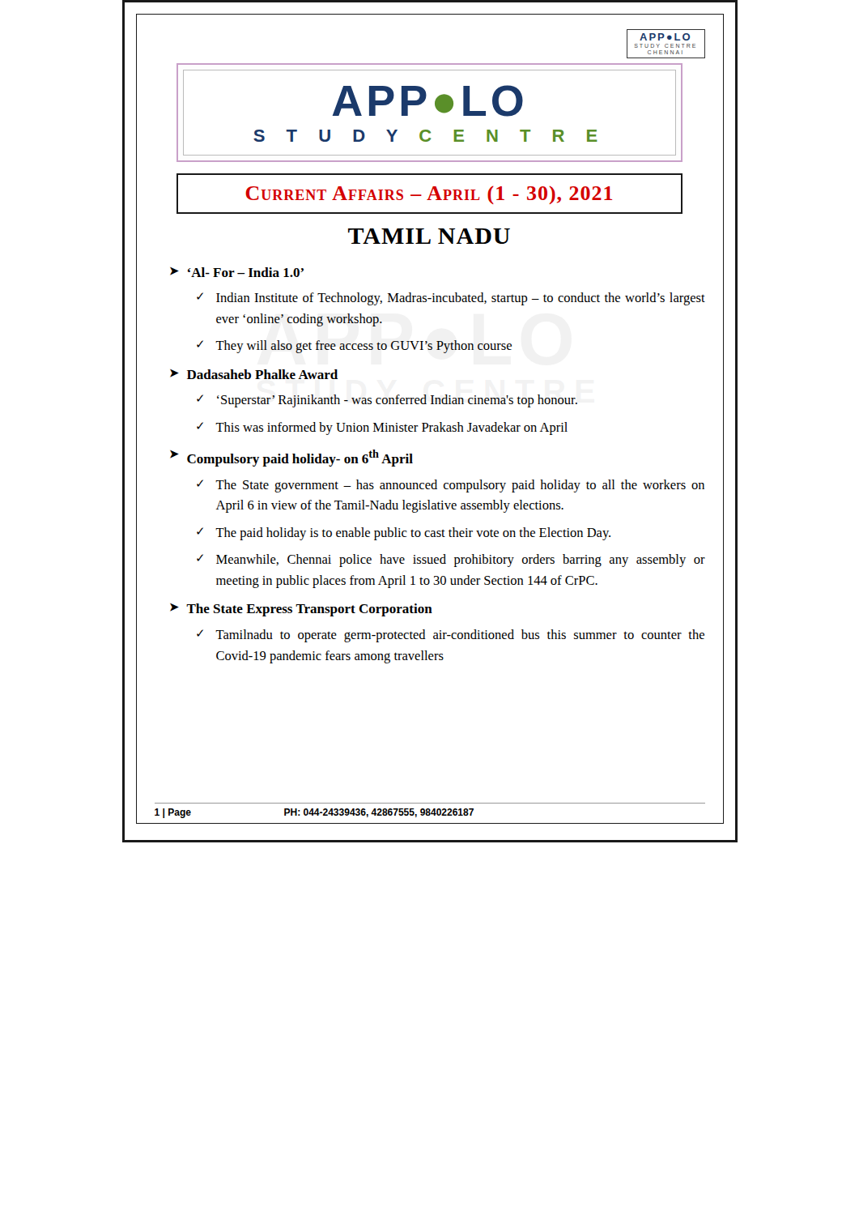APP●LO
STUDY CENTRE
CHENNAI
APP●LO
S T U D Y C E N T R E
Current Affairs – April (1 - 30), 2021
TAMIL NADU
APP●LO STUDY CENTRE
‘Al- For – India 1.0’
Indian Institute of Technology, Madras-incubated, startup – to conduct the world’s largest ever ‘online’ coding workshop.
They will also get free access to GUVI’s Python course
Dadasaheb Phalke Award
‘Superstar’ Rajinikanth - was conferred Indian cinema's top honour.
This was informed by Union Minister Prakash Javadekar on April
Compulsory paid holiday- on 6th April
The State government – has announced compulsory paid holiday to all the workers on April 6 in view of the Tamil-Nadu legislative assembly elections.
The paid holiday is to enable public to cast their vote on the Election Day.
Meanwhile, Chennai police have issued prohibitory orders barring any assembly or meeting in public places from April 1 to 30 under Section 144 of CrPC.
The State Express Transport Corporation
Tamilnadu to operate germ-protected air-conditioned bus this summer to counter the Covid-19 pandemic fears among travellers
1 | Page PH: 044-24339436, 42867555, 9840226187